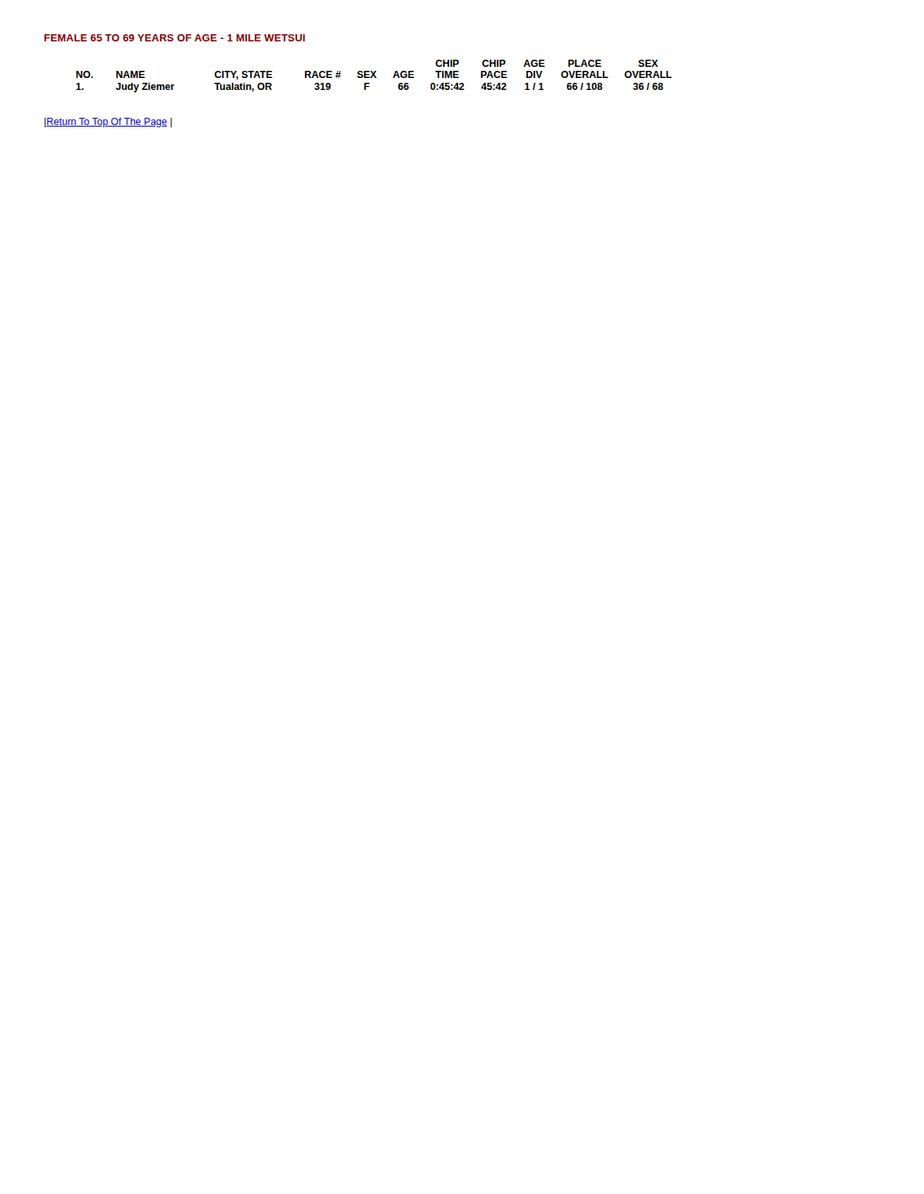FEMALE 65 TO 69 YEARS OF AGE - 1 MILE WETSUI
| NO. | NAME | CITY, STATE | RACE # | SEX | AGE | CHIP TIME | CHIP PACE | AGE DIV | PLACE OVERALL | SEX OVERALL |
| --- | --- | --- | --- | --- | --- | --- | --- | --- | --- | --- |
| 1. | Judy Ziemer | Tualatin, OR | 319 | F | 66 | 0:45:42 | 45:42 | 1 / 1 | 66 / 108 | 36 / 68 |
|Return To Top Of The Page |